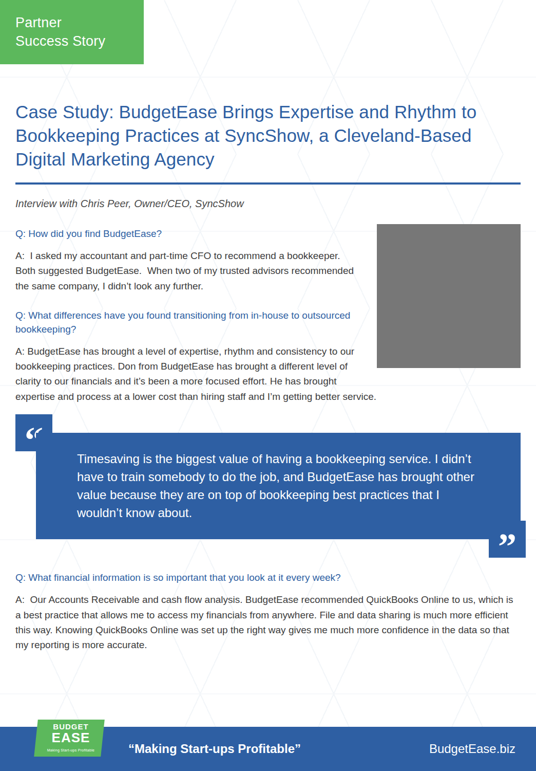Partner
Success Story
Case Study: BudgetEase Brings Expertise and Rhythm to Bookkeeping Practices at SyncShow, a Cleveland-Based Digital Marketing Agency
Interview with Chris Peer, Owner/CEO, SyncShow
Q: How did you find BudgetEase?
A: I asked my accountant and part-time CFO to recommend a bookkeeper. Both suggested BudgetEase. When two of my trusted advisors recommended the same company, I didn’t look any further.
Q: What differences have you found transitioning from in-house to outsourced bookkeeping?
A: BudgetEase has brought a level of expertise, rhythm and consistency to our bookkeeping practices. Don from BudgetEase has brought a different level of clarity to our financials and it’s been a more focused effort. He has brought expertise and process at a lower cost than hiring staff and I’m getting better service.
“
Timesaving is the biggest value of having a bookkeeping service. I didn’t have to train somebody to do the job, and BudgetEase has brought other value because they are on top of bookkeeping best practices that I wouldn’t know about.
”
Q: What financial information is so important that you look at it every week?
A: Our Accounts Receivable and cash flow analysis. BudgetEase recommended QuickBooks Online to us, which is a best practice that allows me to access my financials from anywhere. File and data sharing is much more efficient this way. Knowing QuickBooks Online was set up the right way gives me much more confidence in the data so that my reporting is more accurate.
BUDGET EASE
Making Start-ups Profitable
“Making Start-ups Profitable”
BudgetEase.biz